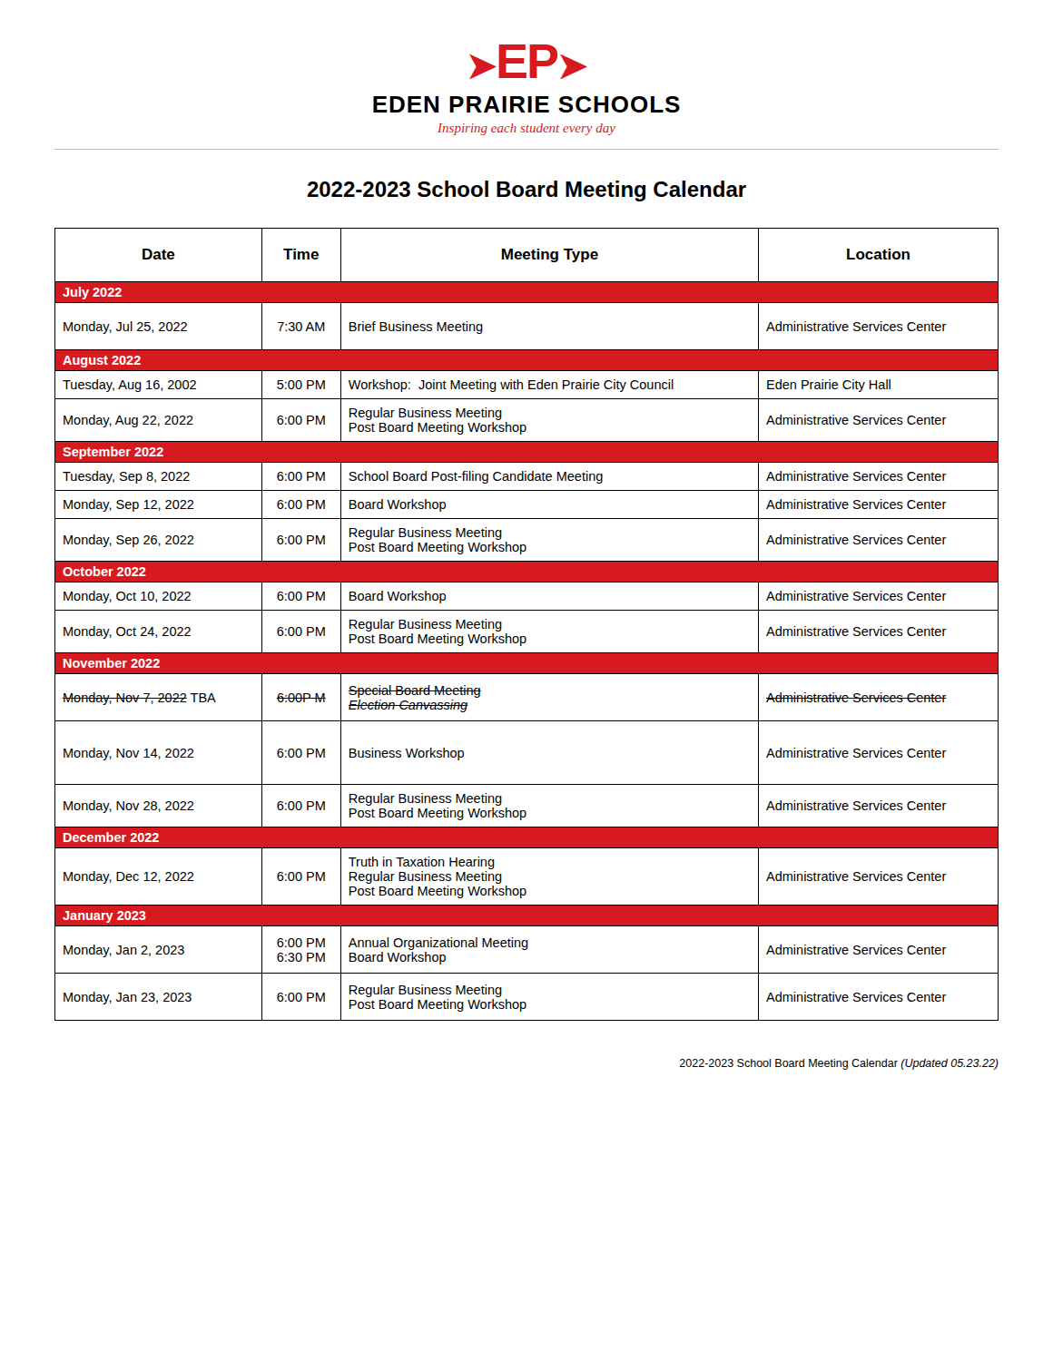➤EP➤
EDEN PRAIRIE SCHOOLS
Inspiring each student every day
2022-2023 School Board Meeting Calendar
| Date | Time | Meeting Type | Location |
| --- | --- | --- | --- |
| July 2022 |
| Monday, Jul 25, 2022 | 7:30 AM | Brief Business Meeting | Administrative Services Center |
| August 2022 |
| Tuesday, Aug 16, 2002 | 5:00 PM | Workshop: Joint Meeting with Eden Prairie City Council | Eden Prairie City Hall |
| Monday, Aug 22, 2022 | 6:00 PM | Regular Business Meeting Post Board Meeting Workshop | Administrative Services Center |
| September 2022 |
| Tuesday, Sep 8, 2022 | 6:00 PM | School Board Post-filing Candidate Meeting | Administrative Services Center |
| Monday, Sep 12, 2022 | 6:00 PM | Board Workshop | Administrative Services Center |
| Monday, Sep 26, 2022 | 6:00 PM | Regular Business Meeting Post Board Meeting Workshop | Administrative Services Center |
| October 2022 |
| Monday, Oct 10, 2022 | 6:00 PM | Board Workshop | Administrative Services Center |
| Monday, Oct 24, 2022 | 6:00 PM | Regular Business Meeting Post Board Meeting Workshop | Administrative Services Center |
| November 2022 |
| Monday, Nov 7, 2022 TBA | 6:00P M | Special Board Meeting Election Canvassing | Administrative Services Center |
| Monday, Nov 14, 2022 | 6:00 PM | Business Workshop | Administrative Services Center |
| Monday, Nov 28, 2022 | 6:00 PM | Regular Business Meeting Post Board Meeting Workshop | Administrative Services Center |
| December 2022 |
| Monday, Dec 12, 2022 | 6:00 PM | Truth in Taxation Hearing Regular Business Meeting Post Board Meeting Workshop | Administrative Services Center |
| January 2023 |
| Monday, Jan 2, 2023 | 6:00 PM 6:30 PM | Annual Organizational Meeting Board Workshop | Administrative Services Center |
| Monday, Jan 23, 2023 | 6:00 PM | Regular Business Meeting Post Board Meeting Workshop | Administrative Services Center |
2022-2023 School Board Meeting Calendar (Updated 05.23.22)